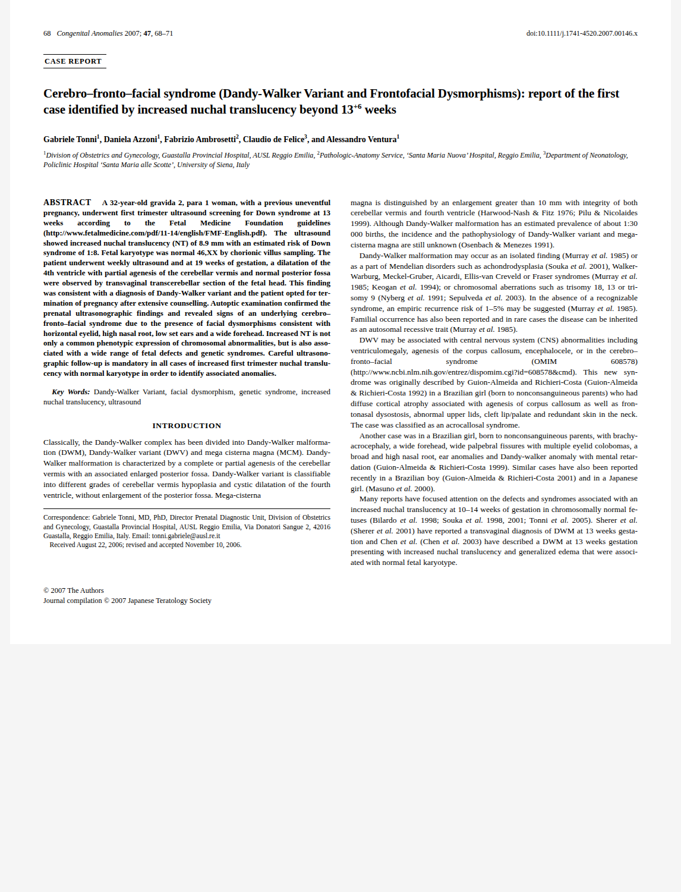68 Congenital Anomalies 2007; 47, 68–71
doi:10.1111/j.1741-4520.2007.00146.x
CASE REPORT
Cerebro–fronto–facial syndrome (Dandy-Walker Variant and Frontofacial Dysmorphisms): report of the first case identified by increased nuchal translucency beyond 13+6 weeks
Gabriele Tonni1, Daniela Azzoni1, Fabrizio Ambrosetti2, Claudio de Felice3, and Alessandro Ventura1
1Division of Obstetrics and Gynecology, Guastalla Provincial Hospital, AUSL Reggio Emilia, 2Pathologic-Anatomy Service, ‘Santa Maria Nuova’ Hospital, Reggio Emilia, 3Department of Neonatology, Policlinic Hospital ‘Santa Maria alle Scotte’, University of Siena, Italy
ABSTRACT A 32-year-old gravida 2, para 1 woman, with a previous uneventful pregnancy, underwent first trimester ultrasound screening for Down syndrome at 13 weeks according to the Fetal Medicine Foundation guidelines (http://www.fetalmedicine.com/pdf/11-14/english/FMF-English.pdf). The ultrasound showed increased nuchal translucency (NT) of 8.9 mm with an estimated risk of Down syndrome of 1:8. Fetal karyotype was normal 46,XX by chorionic villus sampling. The patient underwent weekly ultrasound and at 19 weeks of gestation, a dilatation of the 4th ventricle with partial agenesis of the cerebellar vermis and normal posterior fossa were observed by transvaginal transcerebellar section of the fetal head. This finding was consistent with a diagnosis of Dandy-Walker variant and the patient opted for termination of pregnancy after extensive counselling. Autoptic examination confirmed the prenatal ultrasonographic findings and revealed signs of an underlying cerebro–fronto–facial syndrome due to the presence of facial dysmorphisms consistent with horizontal eyelid, high nasal root, low set ears and a wide forehead. Increased NT is not only a common phenotypic expression of chromosomal abnormalities, but is also associated with a wide range of fetal defects and genetic syndromes. Careful ultrasonographic follow-up is mandatory in all cases of increased first trimester nuchal translucency with normal karyotype in order to identify associated anomalies.
Key Words: Dandy-Walker Variant, facial dysmorphism, genetic syndrome, increased nuchal translucency, ultrasound
INTRODUCTION
Classically, the Dandy-Walker complex has been divided into Dandy-Walker malformation (DWM), Dandy-Walker variant (DWV) and mega cisterna magna (MCM). Dandy-Walker malformation is characterized by a complete or partial agenesis of the cerebellar vermis with an associated enlarged posterior fossa. Dandy-Walker variant is classifiable into different grades of cerebellar vermis hypoplasia and cystic dilatation of the fourth ventricle, without enlargement of the posterior fossa. Mega-cisterna
Correspondence: Gabriele Tonni, MD, PhD, Director Prenatal Diagnostic Unit, Division of Obstetrics and Gynecology, Guastalla Provincial Hospital, AUSL Reggio Emilia, Via Donatori Sangue 2, 42016 Guastalla, Reggio Emilia, Italy. Email: tonni.gabriele@ausl.re.it
Received August 22, 2006; revised and accepted November 10, 2006.
magna is distinguished by an enlargement greater than 10 mm with integrity of both cerebellar vermis and fourth ventricle (Harwood-Nash & Fitz 1976; Pilu & Nicolaides 1999). Although Dandy-Walker malformation has an estimated prevalence of about 1:30 000 births, the incidence and the pathophysiology of Dandy-Walker variant and mega-cisterna magna are still unknown (Osenbach & Menezes 1991).
Dandy-Walker malformation may occur as an isolated finding (Murray et al. 1985) or as a part of Mendelian disorders such as achondrodysplasia (Souka et al. 2001), Walker-Warburg, Meckel-Gruber, Aicardi, Ellis-van Creveld or Fraser syndromes (Murray et al. 1985; Keogan et al. 1994); or chromosomal aberrations such as trisomy 18, 13 or trisomy 9 (Nyberg et al. 1991; Sepulveda et al. 2003). In the absence of a recognizable syndrome, an empiric recurrence risk of 1–5% may be suggested (Murray et al. 1985). Familial occurrence has also been reported and in rare cases the disease can be inherited as an autosomal recessive trait (Murray et al. 1985).
DWV may be associated with central nervous system (CNS) abnormalities including ventriculomegaly, agenesis of the corpus callosum, encephalocele, or in the cerebro–fronto–facial syndrome (OMIM 608578) (http://www.ncbi.nlm.nih.gov/entrez/dispomim.cgi?id=608578&cmd). This new syndrome was originally described by Guion-Almeida and Richieri-Costa (Guion-Almeida & Richieri-Costa 1992) in a Brazilian girl (born to nonconsanguineous parents) who had diffuse cortical atrophy associated with agenesis of corpus callosum as well as frontonasal dysostosis, abnormal upper lids, cleft lip/palate and redundant skin in the neck. The case was classified as an acrocallosal syndrome.
Another case was in a Brazilian girl, born to nonconsanguineous parents, with brachyacrocephaly, a wide forehead, wide palpebral fissures with multiple eyelid colobomas, a broad and high nasal root, ear anomalies and Dandy-walker anomaly with mental retardation (Guion-Almeida & Richieri-Costa 1999). Similar cases have also been reported recently in a Brazilian boy (Guion-Almeida & Richieri-Costa 2001) and in a Japanese girl. (Masuno et al. 2000).
Many reports have focused attention on the defects and syndromes associated with an increased nuchal translucency at 10–14 weeks of gestation in chromosomally normal fetuses (Bilardo et al. 1998; Souka et al. 1998, 2001; Tonni et al. 2005). Sherer et al. (Sherer et al. 2001) have reported a transvaginal diagnosis of DWM at 13 weeks gestation and Chen et al. (Chen et al. 2003) have described a DWM at 13 weeks gestation presenting with increased nuchal translucency and generalized edema that were associated with normal fetal karyotype.
© 2007 The Authors
Journal compilation © 2007 Japanese Teratology Society